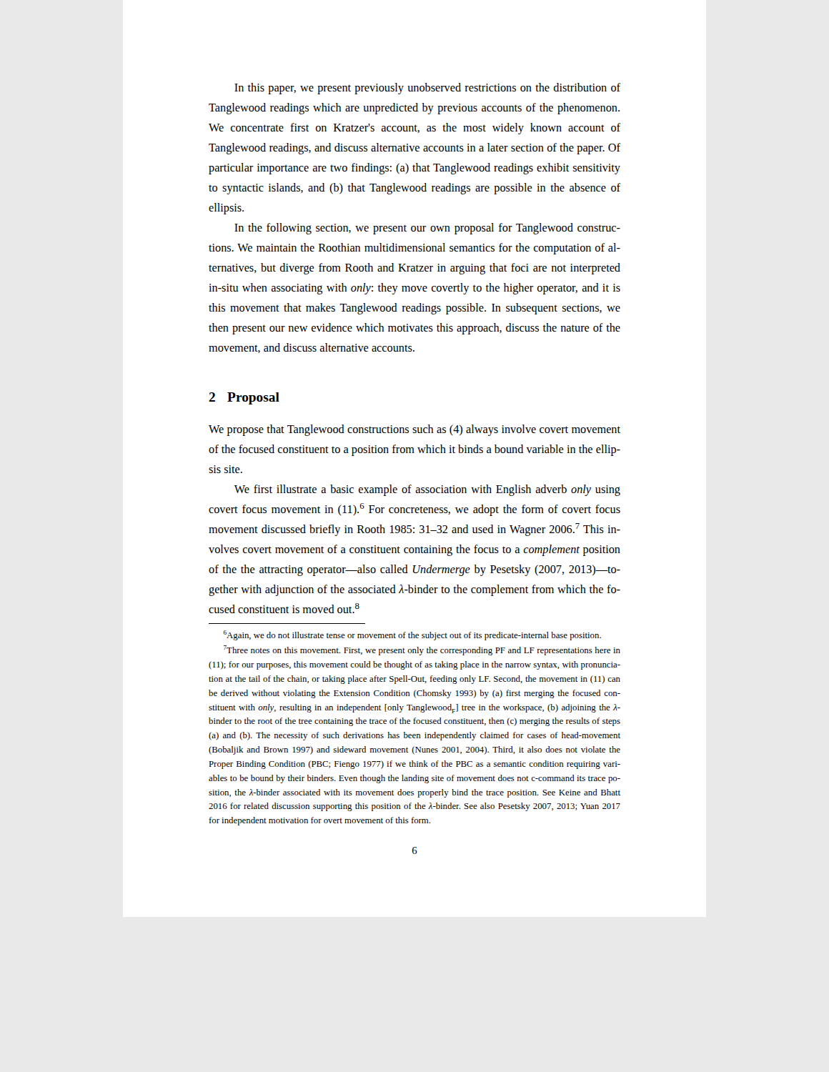In this paper, we present previously unobserved restrictions on the distribution of Tanglewood readings which are unpredicted by previous accounts of the phenomenon. We concentrate first on Kratzer's account, as the most widely known account of Tanglewood readings, and discuss alternative accounts in a later section of the paper. Of particular importance are two findings: (a) that Tanglewood readings exhibit sensitivity to syntactic islands, and (b) that Tanglewood readings are possible in the absence of ellipsis.
In the following section, we present our own proposal for Tanglewood constructions. We maintain the Roothian multidimensional semantics for the computation of alternatives, but diverge from Rooth and Kratzer in arguing that foci are not interpreted in-situ when associating with only: they move covertly to the higher operator, and it is this movement that makes Tanglewood readings possible. In subsequent sections, we then present our new evidence which motivates this approach, discuss the nature of the movement, and discuss alternative accounts.
2 Proposal
We propose that Tanglewood constructions such as (4) always involve covert movement of the focused constituent to a position from which it binds a bound variable in the ellipsis site.
We first illustrate a basic example of association with English adverb only using covert focus movement in (11).6 For concreteness, we adopt the form of covert focus movement discussed briefly in Rooth 1985: 31–32 and used in Wagner 2006.7 This involves covert movement of a constituent containing the focus to a complement position of the the attracting operator—also called Undermerge by Pesetsky (2007, 2013)—together with adjunction of the associated λ-binder to the complement from which the focused constituent is moved out.8
6Again, we do not illustrate tense or movement of the subject out of its predicate-internal base position.
7Three notes on this movement. First, we present only the corresponding PF and LF representations here in (11); for our purposes, this movement could be thought of as taking place in the narrow syntax, with pronunciation at the tail of the chain, or taking place after Spell-Out, feeding only LF. Second, the movement in (11) can be derived without violating the Extension Condition (Chomsky 1993) by (a) first merging the focused constituent with only, resulting in an independent [only TanglewoodF] tree in the workspace, (b) adjoining the λ-binder to the root of the tree containing the trace of the focused constituent, then (c) merging the results of steps (a) and (b). The necessity of such derivations has been independently claimed for cases of head-movement (Bobaljik and Brown 1997) and sideward movement (Nunes 2001, 2004). Third, it also does not violate the Proper Binding Condition (PBC; Fiengo 1977) if we think of the PBC as a semantic condition requiring variables to be bound by their binders. Even though the landing site of movement does not c-command its trace position, the λ-binder associated with its movement does properly bind the trace position. See Keine and Bhatt 2016 for related discussion supporting this position of the λ-binder. See also Pesetsky 2007, 2013; Yuan 2017 for independent motivation for overt movement of this form.
6